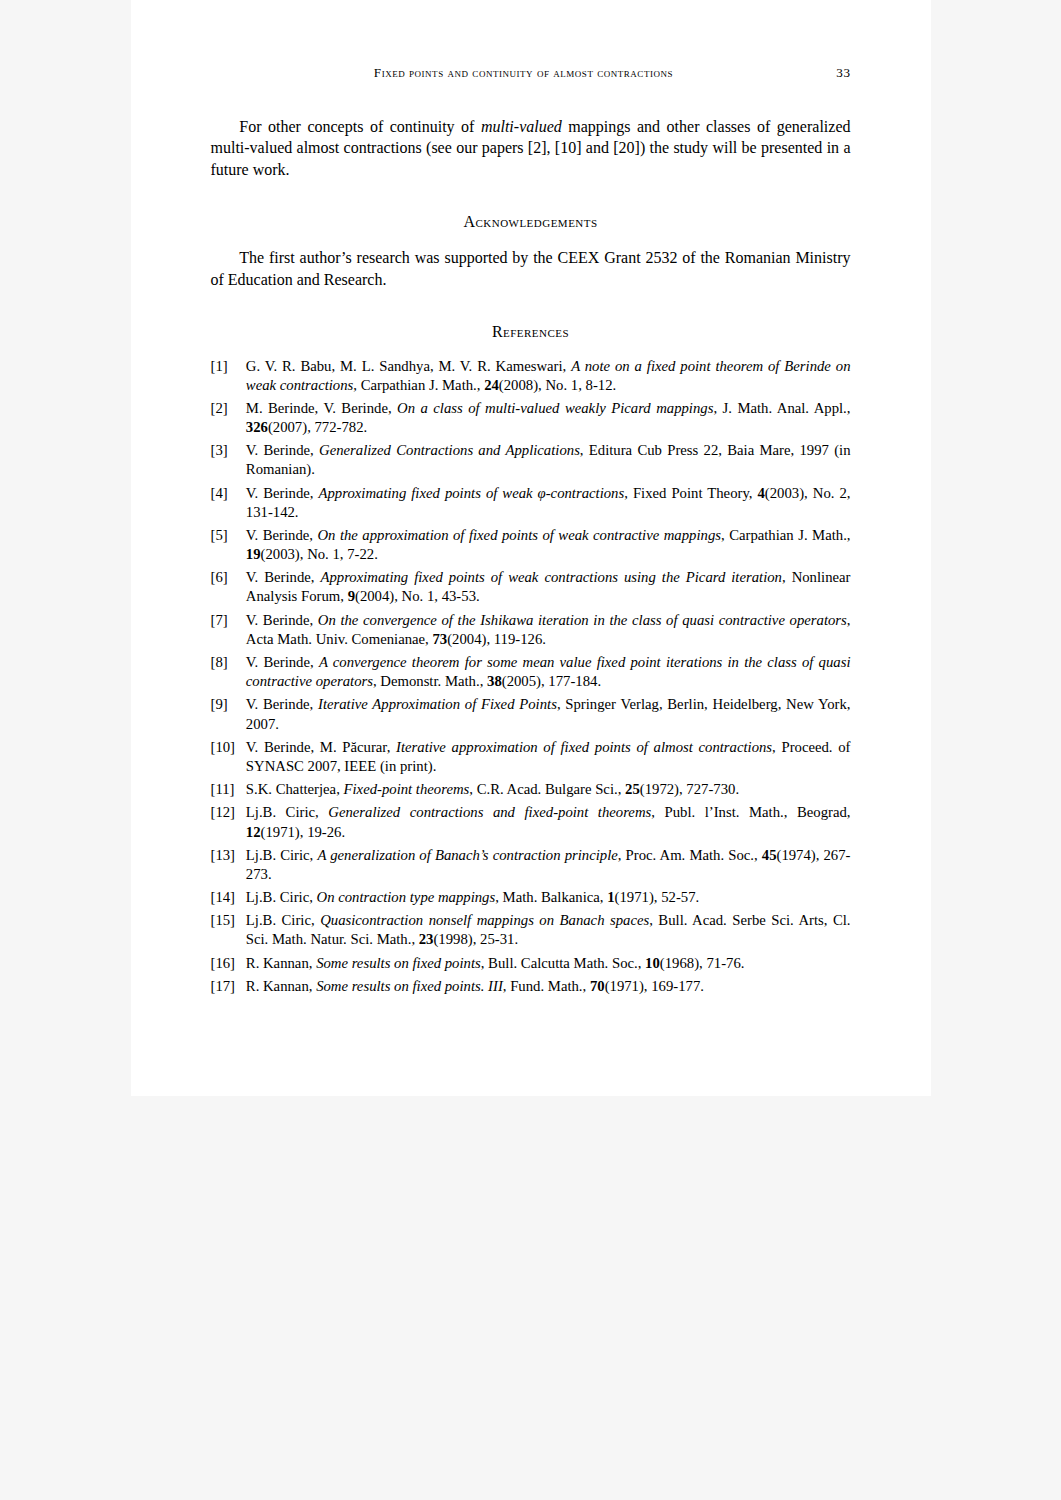Fixed points and continuity of almost contractions 33
For other concepts of continuity of multi-valued mappings and other classes of generalized multi-valued almost contractions (see our papers [2], [10] and [20]) the study will be presented in a future work.
Acknowledgements
The first author’s research was supported by the CEEX Grant 2532 of the Romanian Ministry of Education and Research.
References
[1] G. V. R. Babu, M. L. Sandhya, M. V. R. Kameswari, A note on a fixed point theorem of Berinde on weak contractions, Carpathian J. Math., 24(2008), No. 1, 8-12.
[2] M. Berinde, V. Berinde, On a class of multi-valued weakly Picard mappings, J. Math. Anal. Appl., 326(2007), 772-782.
[3] V. Berinde, Generalized Contractions and Applications, Editura Cub Press 22, Baia Mare, 1997 (in Romanian).
[4] V. Berinde, Approximating fixed points of weak φ-contractions, Fixed Point Theory, 4(2003), No. 2, 131-142.
[5] V. Berinde, On the approximation of fixed points of weak contractive mappings, Carpathian J. Math., 19(2003), No. 1, 7-22.
[6] V. Berinde, Approximating fixed points of weak contractions using the Picard iteration, Nonlinear Analysis Forum, 9(2004), No. 1, 43-53.
[7] V. Berinde, On the convergence of the Ishikawa iteration in the class of quasi contractive operators, Acta Math. Univ. Comenianae, 73(2004), 119-126.
[8] V. Berinde, A convergence theorem for some mean value fixed point iterations in the class of quasi contractive operators, Demonstr. Math., 38(2005), 177-184.
[9] V. Berinde, Iterative Approximation of Fixed Points, Springer Verlag, Berlin, Heidelberg, New York, 2007.
[10] V. Berinde, M. Păcurar, Iterative approximation of fixed points of almost contractions, Proceed. of SYNASC 2007, IEEE (in print).
[11] S.K. Chatterjea, Fixed-point theorems, C.R. Acad. Bulgare Sci., 25(1972), 727-730.
[12] Lj.B. Ciric, Generalized contractions and fixed-point theorems, Publ. l’Inst. Math., Beograd, 12(1971), 19-26.
[13] Lj.B. Ciric, A generalization of Banach’s contraction principle, Proc. Am. Math. Soc., 45(1974), 267-273.
[14] Lj.B. Ciric, On contraction type mappings, Math. Balkanica, 1(1971), 52-57.
[15] Lj.B. Ciric, Quasicontraction nonself mappings on Banach spaces, Bull. Acad. Serbe Sci. Arts, Cl. Sci. Math. Natur. Sci. Math., 23(1998), 25-31.
[16] R. Kannan, Some results on fixed points, Bull. Calcutta Math. Soc., 10(1968), 71-76.
[17] R. Kannan, Some results on fixed points. III, Fund. Math., 70(1971), 169-177.